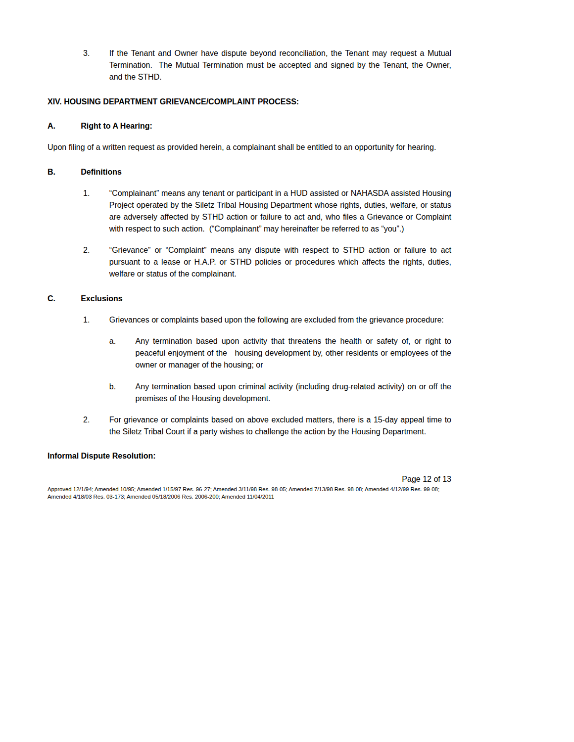3.
If the Tenant and Owner have dispute beyond reconciliation, the Tenant may request a Mutual Termination. The Mutual Termination must be accepted and signed by the Tenant, the Owner, and the STHD.
XIV. HOUSING DEPARTMENT GRIEVANCE/COMPLAINT PROCESS:
A.
Right to A Hearing:
Upon filing of a written request as provided herein, a complainant shall be entitled to an opportunity for hearing.
B.
Definitions
1.
“Complainant” means any tenant or participant in a HUD assisted or NAHASDA assisted Housing Project operated by the Siletz Tribal Housing Department whose rights, duties, welfare, or status are adversely affected by STHD action or failure to act and, who files a Grievance or Complaint with respect to such action. (“Complainant” may hereinafter be referred to as “you”.)
2.
“Grievance” or “Complaint” means any dispute with respect to STHD action or failure to act pursuant to a lease or H.A.P. or STHD policies or procedures which affects the rights, duties, welfare or status of the complainant.
C.
Exclusions
1.
Grievances or complaints based upon the following are excluded from the grievance procedure:
a.
Any termination based upon activity that threatens the health or safety of, or right to peaceful enjoyment of the housing development by, other residents or employees of the owner or manager of the housing; or
b.
Any termination based upon criminal activity (including drug-related activity) on or off the premises of the Housing development.
2.
For grievance or complaints based on above excluded matters, there is a 15-day appeal time to the Siletz Tribal Court if a party wishes to challenge the action by the Housing Department.
Informal Dispute Resolution:
Page 12 of 13
Approved 12/1/94; Amended 10/95; Amended 1/15/97 Res. 96-27; Amended 3/11/98 Res. 98-05; Amended 7/13/98 Res. 98-08; Amended 4/12/99 Res. 99-08; Amended 4/18/03 Res. 03-173; Amended 05/18/2006 Res. 2006-200; Amended 11/04/2011